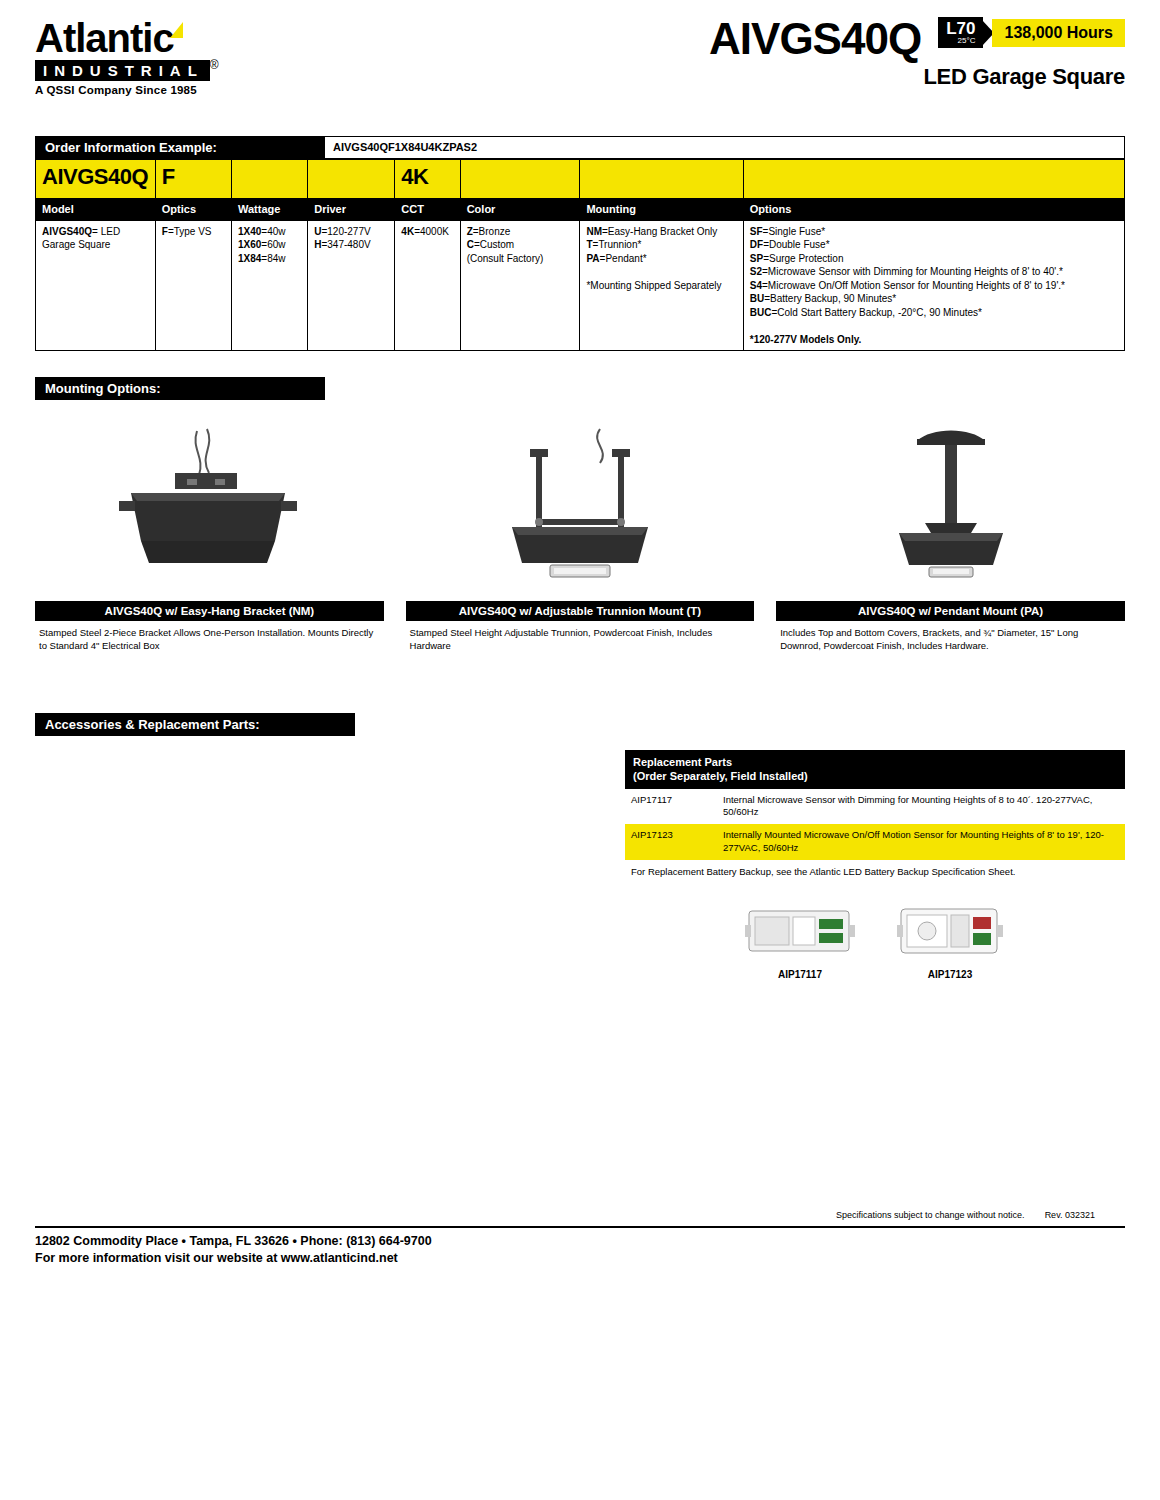Atlantic
INDUSTRIAL®
A QSSI Company Since 1985
AIVGS40Q L7025°C 138,000 Hours
LED Garage Square
Order Information Example:
AIVGS40QF1X84U4KZPAS2
| AIVGS40Q | F | | | 4K | | | |
| Model | Optics | Wattage | Driver | CCT | Color | Mounting | Options |
| AIVGS40Q = LED Garage Square | F =Type VS | 1X40 =40w 1X60 =60w 1X84 =84w | U =120-277V H =347-480V | 4K =4000K | Z =Bronze C =Custom (Consult Factory) | NM =Easy-Hang Bracket Only T =Trunnion* PA =Pendant* *Mounting Shipped Separately | SF =Single Fuse* DF =Double Fuse* SP =Surge Protection S2 =Microwave Sensor with Dimming for Mounting Heights of 8' to 40'.* S4 =Microwave On/Off Motion Sensor for Mounting Heights of 8' to 19'.* BU =Battery Backup, 90 Minutes* BUC =Cold Start Battery Backup, -20°C, 90 Minutes* *120-277V Models Only. |
Mounting Options:
AIVGS40Q w/ Easy-Hang Bracket (NM)
Stamped Steel 2-Piece Bracket Allows One-Person Installation. Mounts Directly to Standard 4" Electrical Box
AIVGS40Q w/ Adjustable Trunnion Mount (T)
Stamped Steel Height Adjustable Trunnion, Powdercoat Finish, Includes Hardware
AIVGS40Q w/ Pendant Mount (PA)
Includes Top and Bottom Covers, Brackets, and ¾" Diameter, 15" Long Downrod, Powdercoat Finish, Includes Hardware.
Accessories & Replacement Parts:
Replacement Parts
(Order Separately, Field Installed)
| AIP17117 | Internal Microwave Sensor with Dimming for Mounting Heights of 8 to 40´. 120-277VAC, 50/60Hz |
| AIP17123 | Internally Mounted Microwave On/Off Motion Sensor for Mounting Heights of 8' to 19', 120-277VAC, 50/60Hz |
For Replacement Battery Backup, see the Atlantic LED Battery Backup Specification Sheet.
AIP17117
AIP17123
Specifications subject to change without notice.Rev. 032321
12802 Commodity Place • Tampa, FL 33626 • Phone: (813) 664-9700
For more information visit our website at www.atlanticind.net